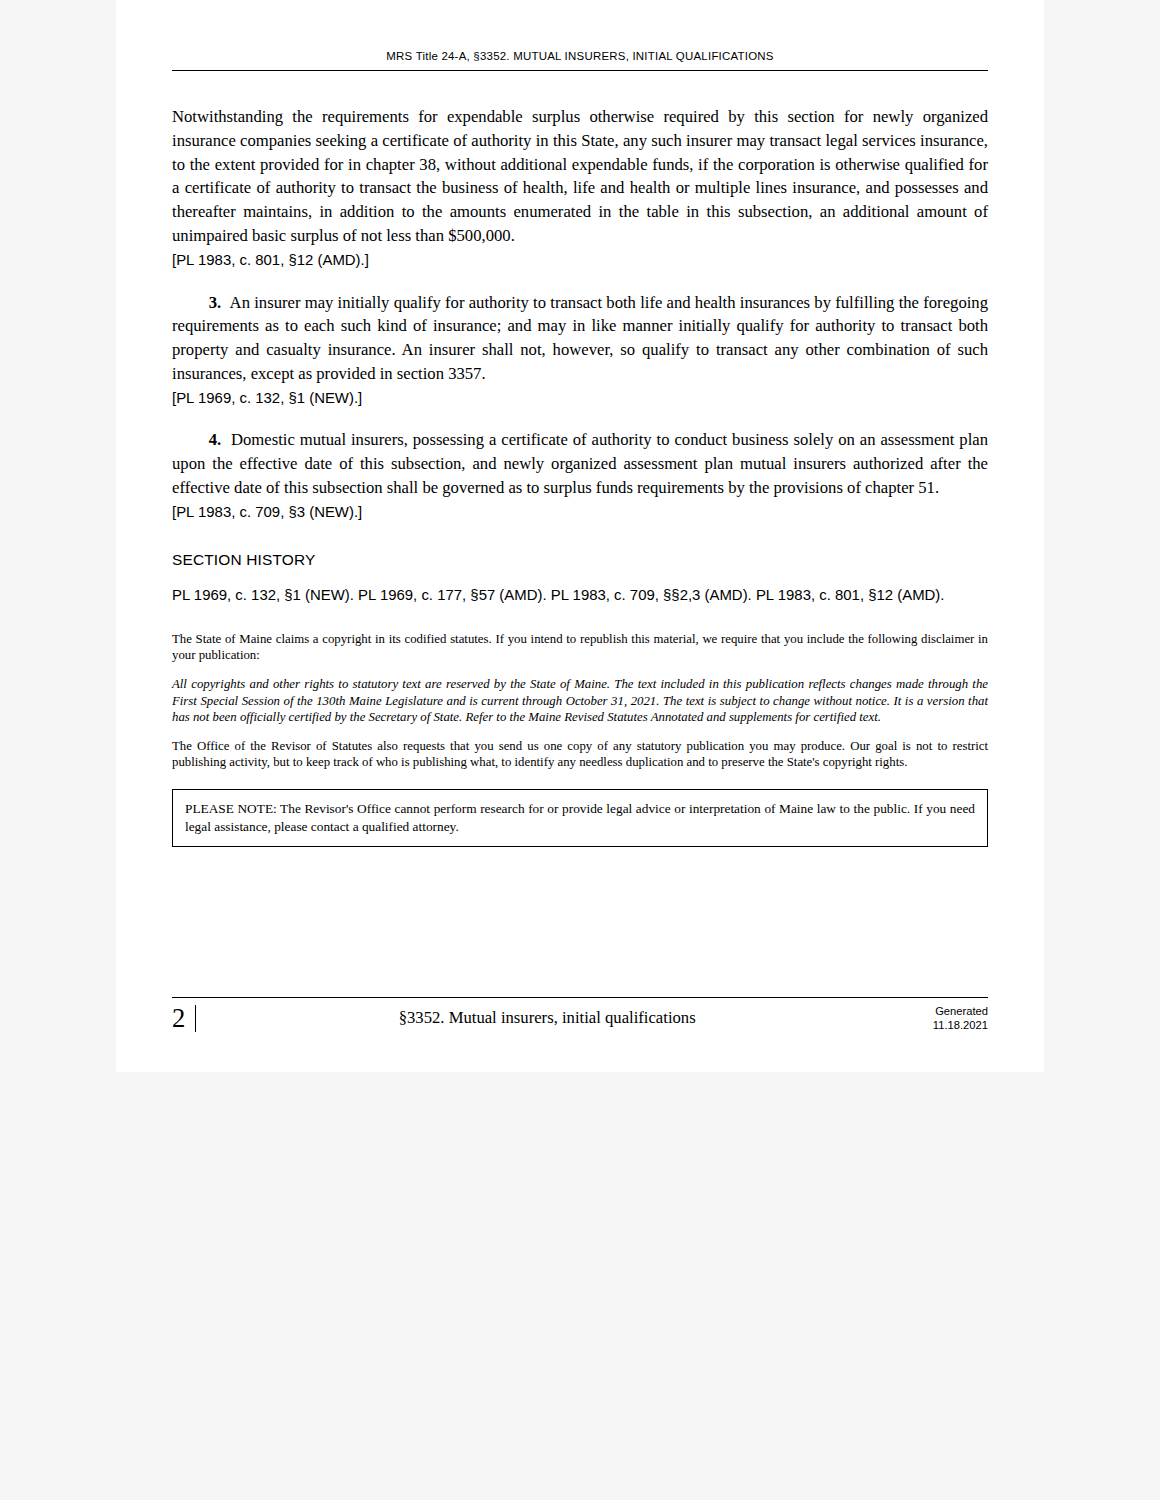MRS Title 24-A, §3352. MUTUAL INSURERS, INITIAL QUALIFICATIONS
Notwithstanding the requirements for expendable surplus otherwise required by this section for newly organized insurance companies seeking a certificate of authority in this State, any such insurer may transact legal services insurance, to the extent provided for in chapter 38, without additional expendable funds, if the corporation is otherwise qualified for a certificate of authority to transact the business of health, life and health or multiple lines insurance, and possesses and thereafter maintains, in addition to the amounts enumerated in the table in this subsection, an additional amount of unimpaired basic surplus of not less than $500,000.
[PL 1983, c. 801, §12 (AMD).]
3. An insurer may initially qualify for authority to transact both life and health insurances by fulfilling the foregoing requirements as to each such kind of insurance; and may in like manner initially qualify for authority to transact both property and casualty insurance. An insurer shall not, however, so qualify to transact any other combination of such insurances, except as provided in section 3357.
[PL 1969, c. 132, §1 (NEW).]
4. Domestic mutual insurers, possessing a certificate of authority to conduct business solely on an assessment plan upon the effective date of this subsection, and newly organized assessment plan mutual insurers authorized after the effective date of this subsection shall be governed as to surplus funds requirements by the provisions of chapter 51.
[PL 1983, c. 709, §3 (NEW).]
SECTION HISTORY
PL 1969, c. 132, §1 (NEW). PL 1969, c. 177, §57 (AMD). PL 1983, c. 709, §§2,3 (AMD). PL 1983, c. 801, §12 (AMD).
The State of Maine claims a copyright in its codified statutes. If you intend to republish this material, we require that you include the following disclaimer in your publication:
All copyrights and other rights to statutory text are reserved by the State of Maine. The text included in this publication reflects changes made through the First Special Session of the 130th Maine Legislature and is current through October 31, 2021. The text is subject to change without notice. It is a version that has not been officially certified by the Secretary of State. Refer to the Maine Revised Statutes Annotated and supplements for certified text.
The Office of the Revisor of Statutes also requests that you send us one copy of any statutory publication you may produce. Our goal is not to restrict publishing activity, but to keep track of who is publishing what, to identify any needless duplication and to preserve the State's copyright rights.
PLEASE NOTE: The Revisor's Office cannot perform research for or provide legal advice or interpretation of Maine law to the public. If you need legal assistance, please contact a qualified attorney.
2
§3352. Mutual insurers, initial qualifications
Generated11.18.2021